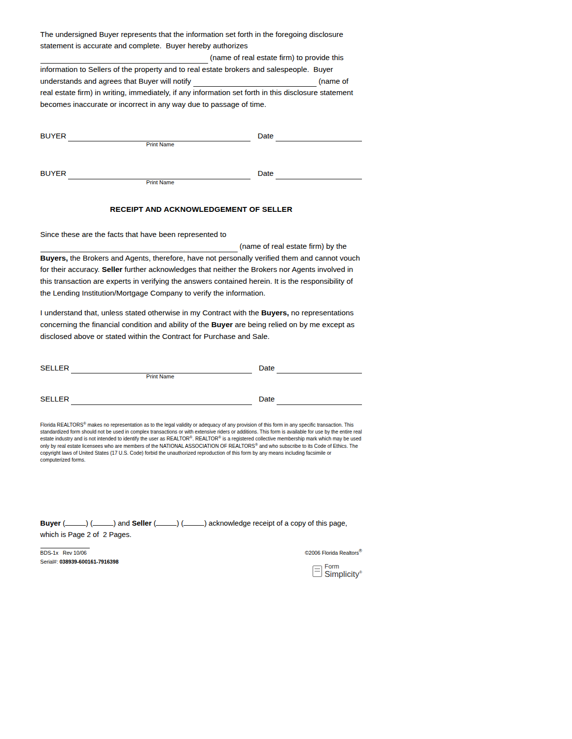The undersigned Buyer represents that the information set forth in the foregoing disclosure statement is accurate and complete. Buyer hereby authorizes (name of real estate firm) to provide this information to Sellers of the property and to real estate brokers and salespeople. Buyer understands and agrees that Buyer will notify (name of real estate firm) in writing, immediately, if any information set forth in this disclosure statement becomes inaccurate or incorrect in any way due to passage of time.
BUYER Date
Print Name
BUYER Date
Print Name
RECEIPT AND ACKNOWLEDGEMENT OF SELLER
Since these are the facts that have been represented to (name of real estate firm) by the Buyers, the Brokers and Agents, therefore, have not personally verified them and cannot vouch for their accuracy. Seller further acknowledges that neither the Brokers nor Agents involved in this transaction are experts in verifying the answers contained herein. It is the responsibility of the Lending Institution/Mortgage Company to verify the information.
I understand that, unless stated otherwise in my Contract with the Buyers, no representations concerning the financial condition and ability of the Buyer are being relied on by me except as disclosed above or stated within the Contract for Purchase and Sale.
SELLER Date
Print Name
SELLER Date
Florida REALTORS® makes no representation as to the legal validity or adequacy of any provision of this form in any specific transaction. This standardized form should not be used in complex transactions or with extensive riders or additions. This form is available for use by the entire real estate industry and is not intended to identify the user as REALTOR®. REALTOR® is a registered collective membership mark which may be used only by real estate licensees who are members of the NATIONAL ASSOCIATION OF REALTORS® and who subscribe to its Code of Ethics. The copyright laws of United States (17 U.S. Code) forbid the unauthorized reproduction of this form by any means including facsimile or computerized forms.
Buyer ( ) ( ) and Seller ( ) ( ) acknowledge receipt of a copy of this page, which is Page 2 of 2 Pages.
BDS-1x Rev 10/06 Serial#: 038939-600161-7916398
©2006 Florida Realtors®
Form Simplicity®